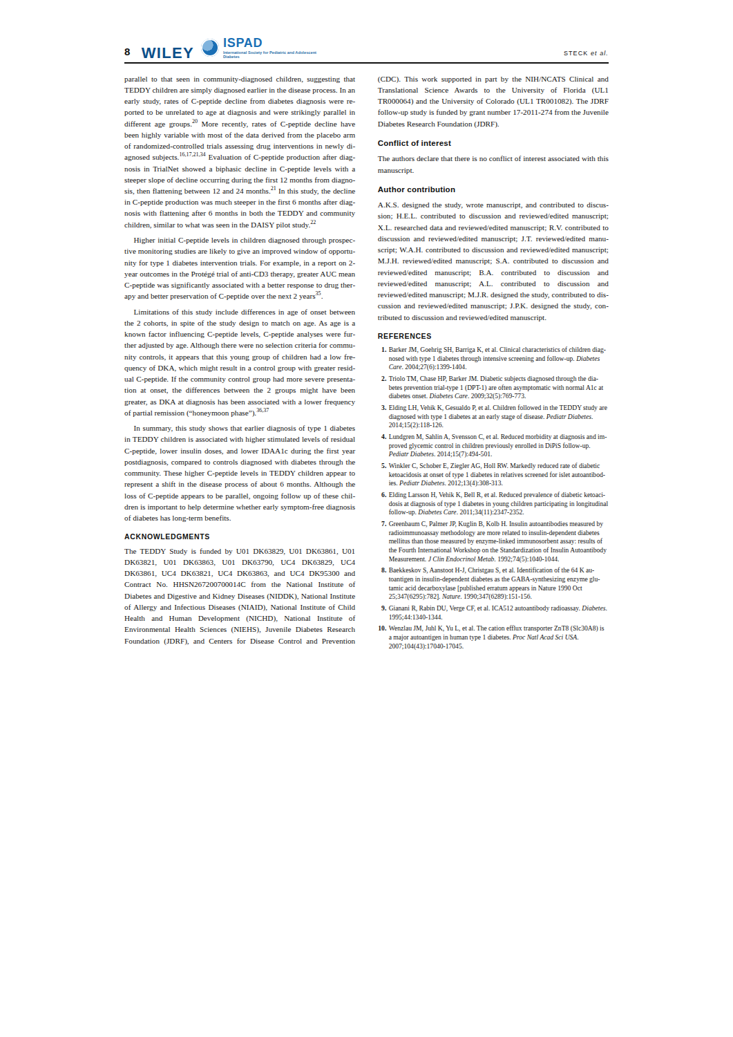8
WILEY ISPAD International Society for Pediatric and Adolescent Diabetes
Steck et al.
parallel to that seen in community-diagnosed children, suggesting that TEDDY children are simply diagnosed earlier in the disease process. In an early study, rates of C-peptide decline from diabetes diagnosis were reported to be unrelated to age at diagnosis and were strikingly parallel in different age groups.20 More recently, rates of C-peptide decline have been highly variable with most of the data derived from the placebo arm of randomized-controlled trials assessing drug interventions in newly diagnosed subjects.16,17,21,34 Evaluation of C-peptide production after diagnosis in TrialNet showed a biphasic decline in C-peptide levels with a steeper slope of decline occurring during the first 12 months from diagnosis, then flattening between 12 and 24 months.21 In this study, the decline in C-peptide production was much steeper in the first 6 months after diagnosis with flattening after 6 months in both the TEDDY and community children, similar to what was seen in the DAISY pilot study.22
Higher initial C-peptide levels in children diagnosed through prospective monitoring studies are likely to give an improved window of opportunity for type 1 diabetes intervention trials. For example, in a report on 2-year outcomes in the Protégé trial of anti-CD3 therapy, greater AUC mean C-peptide was significantly associated with a better response to drug therapy and better preservation of C-peptide over the next 2 years35.
Limitations of this study include differences in age of onset between the 2 cohorts, in spite of the study design to match on age. As age is a known factor influencing C-peptide levels, C-peptide analyses were further adjusted by age. Although there were no selection criteria for community controls, it appears that this young group of children had a low frequency of DKA, which might result in a control group with greater residual C-peptide. If the community control group had more severe presentation at onset, the differences between the 2 groups might have been greater, as DKA at diagnosis has been associated with a lower frequency of partial remission (“honeymoon phase”).36,37
In summary, this study shows that earlier diagnosis of type 1 diabetes in TEDDY children is associated with higher stimulated levels of residual C-peptide, lower insulin doses, and lower IDAA1c during the first year postdiagnosis, compared to controls diagnosed with diabetes through the community. These higher C-peptide levels in TEDDY children appear to represent a shift in the disease process of about 6 months. Although the loss of C-peptide appears to be parallel, ongoing follow up of these children is important to help determine whether early symptom-free diagnosis of diabetes has long-term benefits.
Acknowledgments
The TEDDY Study is funded by U01 DK63829, U01 DK63861, U01 DK63821, U01 DK63863, U01 DK63790, UC4 DK63829, UC4 DK63861, UC4 DK63821, UC4 DK63863, and UC4 DK95300 and Contract No. HHSN267200700014C from the National Institute of Diabetes and Digestive and Kidney Diseases (NIDDK), National Institute of Allergy and Infectious Diseases (NIAID), National Institute of Child Health and Human Development (NICHD), National Institute of Environmental Health Sciences (NIEHS), Juvenile Diabetes Research Foundation (JDRF), and Centers for Disease Control and Prevention (CDC). This work supported in part by the NIH/NCATS Clinical and Translational Science Awards to the University of Florida (UL1 TR000064) and the University of Colorado (UL1 TR001082). The JDRF follow-up study is funded by grant number 17-2011-274 from the Juvenile Diabetes Research Foundation (JDRF).
Conflict of interest
The authors declare that there is no conflict of interest associated with this manuscript.
Author contribution
A.K.S. designed the study, wrote manuscript, and contributed to discussion; H.E.L. contributed to discussion and reviewed/edited manuscript; X.L. researched data and reviewed/edited manuscript; R.V. contributed to discussion and reviewed/edited manuscript; J.T. reviewed/edited manuscript; W.A.H. contributed to discussion and reviewed/edited manuscript; M.J.H. reviewed/edited manuscript; S.A. contributed to discussion and reviewed/edited manuscript; B.A. contributed to discussion and reviewed/edited manuscript; A.L. contributed to discussion and reviewed/edited manuscript; M.J.R. designed the study, contributed to discussion and reviewed/edited manuscript; J.P.K. designed the study, contributed to discussion and reviewed/edited manuscript.
References
Barker JM, Goehrig SH, Barriga K, et al. Clinical characteristics of children diagnosed with type 1 diabetes through intensive screening and follow-up. Diabetes Care. 2004;27(6):1399-1404.
Triolo TM, Chase HP, Barker JM. Diabetic subjects diagnosed through the diabetes prevention trial-type 1 (DPT-1) are often asymptomatic with normal A1c at diabetes onset. Diabetes Care. 2009;32(5):769-773.
Elding LH, Vehik K, Gesualdo P, et al. Children followed in the TEDDY study are diagnosed with type 1 diabetes at an early stage of disease. Pediatr Diabetes. 2014;15(2):118-126.
Lundgren M, Sahlin A, Svensson C, et al. Reduced morbidity at diagnosis and improved glycemic control in children previously enrolled in DiPiS follow-up. Pediatr Diabetes. 2014;15(7):494-501.
Winkler C, Schober E, Ziegler AG, Holl RW. Markedly reduced rate of diabetic ketoacidosis at onset of type 1 diabetes in relatives screened for islet autoantibodies. Pediatr Diabetes. 2012;13(4):308-313.
Elding Larsson H, Vehik K, Bell R, et al. Reduced prevalence of diabetic ketoacidosis at diagnosis of type 1 diabetes in young children participating in longitudinal follow-up. Diabetes Care. 2011;34(11):2347-2352.
Greenbaum C, Palmer JP, Kuglin B, Kolb H. Insulin autoantibodies measured by radioimmunoassay methodology are more related to insulin-dependent diabetes mellitus than those measured by enzyme-linked immunosorbent assay: results of the Fourth International Workshop on the Standardization of Insulin Autoantibody Measurement. J Clin Endocrinol Metab. 1992;74(5):1040-1044.
Baekkeskov S, Aanstoot H-J, Christgau S, et al. Identification of the 64 K autoantigen in insulin-dependent diabetes as the GABA-synthesizing enzyme glutamic acid decarboxylase [published erratum appears in Nature 1990 Oct 25;347(6295):782]. Nature. 1990;347(6289):151-156.
Gianani R, Rabin DU, Verge CF, et al. ICA512 autoantibody radioassay. Diabetes. 1995;44:1340-1344.
Wenzlau JM, Juhl K, Yu L, et al. The cation efflux transporter ZnT8 (Slc30A8) is a major autoantigen in human type 1 diabetes. Proc Natl Acad Sci USA. 2007;104(43):17040-17045.